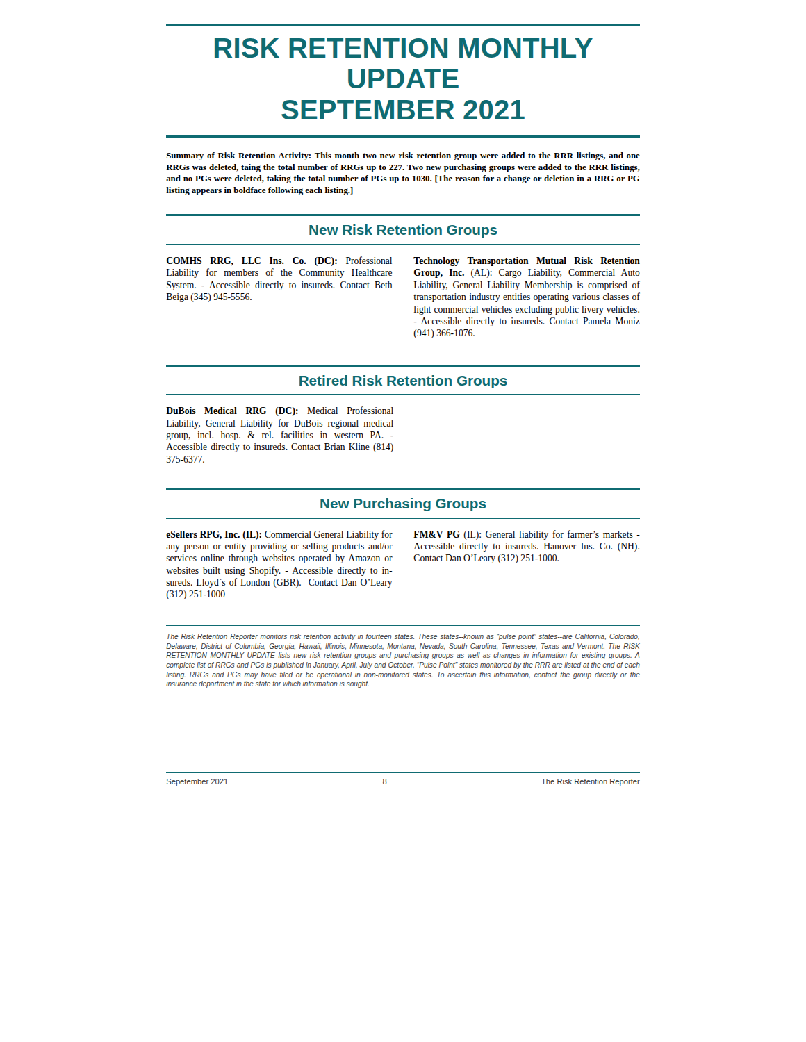RISK RETENTION MONTHLY UPDATE
SEPTEMBER 2021
Summary of Risk Retention Activity: This month two new risk retention group were added to the RRR listings, and one RRGs was deleted, taing the total number of RRGs up to 227. Two new purchasing groups were added to the RRR listings, and no PGs were deleted, taking the total number of PGs up to 1030. [The reason for a change or deletion in a RRG or PG listing appears in boldface following each listing.]
New Risk Retention Groups
COMHS RRG, LLC Ins. Co. (DC): Professional Liability for members of the Community Healthcare System. - Accessible directly to insureds. Contact Beth Beiga (345) 945-5556.
Technology Transportation Mutual Risk Retention Group, Inc. (AL): Cargo Liability, Commercial Auto Liability, General Liability Membership is comprised of transportation industry entities operating various classes of light commercial vehicles excluding public livery vehicles. - Accessible directly to insureds. Contact Pamela Moniz (941) 366-1076.
Retired Risk Retention Groups
DuBois Medical RRG (DC): Medical Professional Liability, General Liability for DuBois regional medical group, incl. hosp. & rel. facilities in western PA. -Accessible directly to insureds. Contact Brian Kline (814) 375-6377.
New Purchasing Groups
eSellers RPG, Inc. (IL): Commercial General Liability for any person or entity providing or selling products and/or services online through websites operated by Amazon or websites built using Shopify. - Accessible directly to insureds. Lloyd`s of London (GBR). Contact Dan O’Leary (312) 251-1000
FM&V PG (IL): General liability for farmer’s markets - Accessible directly to insureds. Hanover Ins. Co. (NH). Contact Dan O’Leary (312) 251-1000.
The Risk Retention Reporter monitors risk retention activity in fourteen states. These states--known as “pulse point” states--are California, Colorado, Delaware, District of Columbia, Georgia, Hawaii, Illinois, Minnesota, Montana, Nevada, South Carolina, Tennessee, Texas and Vermont. The RISK RETENTION MONTHLY UPDATE lists new risk retention groups and purchasing groups as well as changes in information for existing groups. A complete list of RRGs and PGs is published in January, April, July and October. “Pulse Point” states monitored by the RRR are listed at the end of each listing. RRGs and PGs may have filed or be operational in non-monitored states. To ascertain this information, contact the group directly or the insurance department in the state for which information is sought.
Sepetember 2021
8
The Risk Retention Reporter